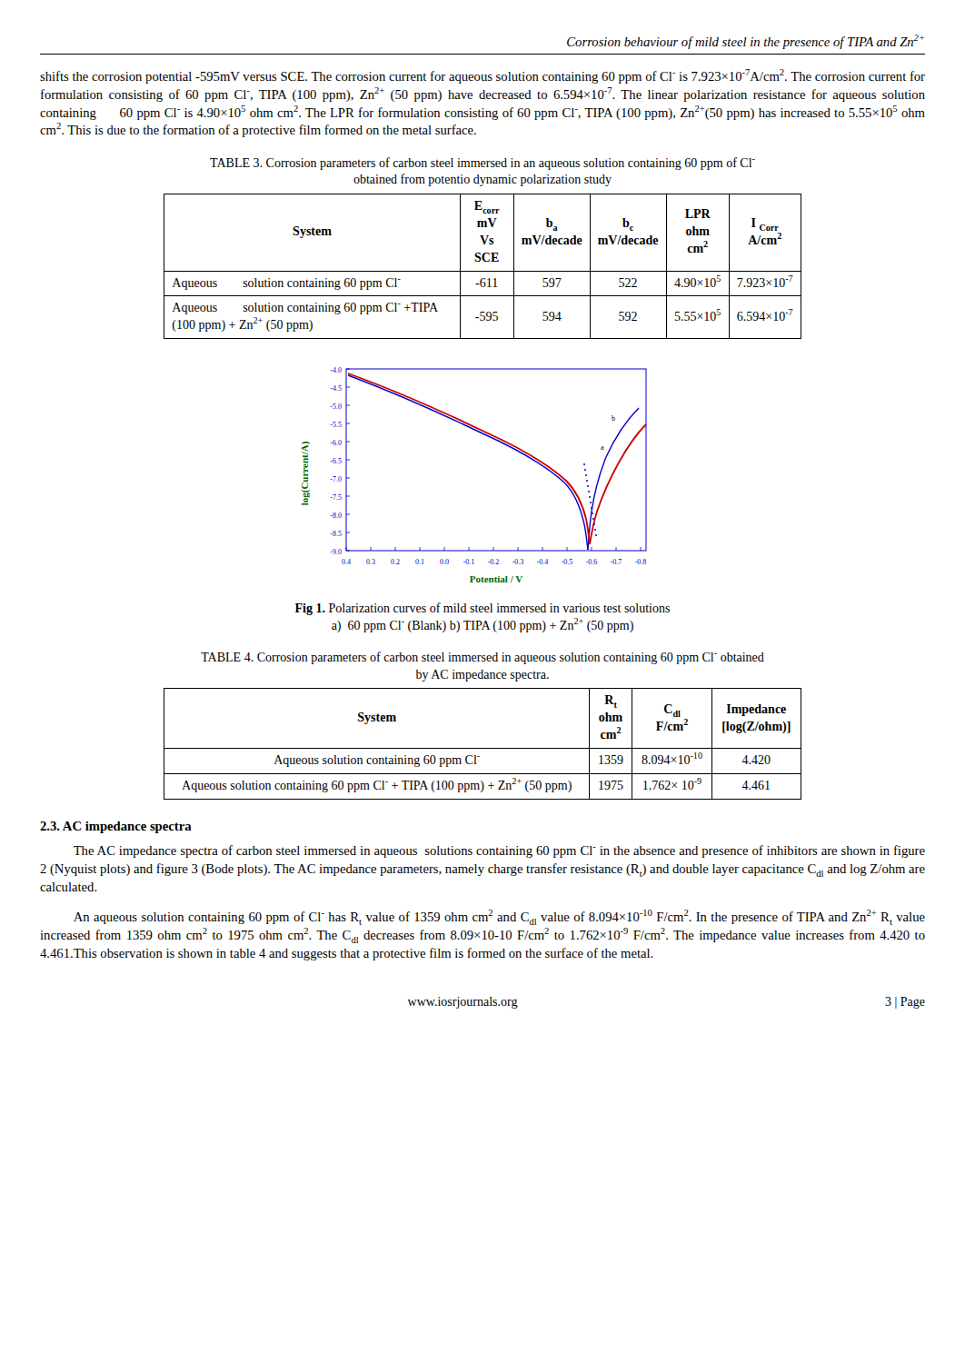Corrosion behaviour of mild steel in the presence of TIPA and Zn2+
shifts the corrosion potential -595mV versus SCE. The corrosion current for aqueous solution containing 60 ppm of Cl- is 7.923×10-7A/cm2. The corrosion current for formulation consisting of 60 ppm Cl-, TIPA (100 ppm), Zn2+ (50 ppm) have decreased to 6.594×10-7. The linear polarization resistance for aqueous solution containing 60 ppm Cl- is 4.90×105 ohm cm2. The LPR for formulation consisting of 60 ppm Cl-, TIPA (100 ppm), Zn2+(50 ppm) has increased to 5.55×105 ohm cm2. This is due to the formation of a protective film formed on the metal surface.
TABLE 3. Corrosion parameters of carbon steel immersed in an aqueous solution containing 60 ppm of Cl-
obtained from potentio dynamic polarization study
| System | E corr mV Vs SCE | b a mV/decade | b c mV/decade | LPR ohm cm 2 | I Corr A/cm 2 |
| --- | --- | --- | --- | --- | --- |
| Aqueous solution containing 60 ppm Cl - | -611 | 597 | 522 | 4.90×10 5 | 7.923×10 -7 |
| Aqueous solution containing 60 ppm Cl - +TIPA (100 ppm) + Zn 2+ (50 ppm) | -595 | 594 | 592 | 5.55×10 5 | 6.594×10 -7 |
-4.0 -4.5 -5.0 -5.5 -6.0 -6.5 -7.0 -7.5 -8.0 -8.5 -9.0 0.4 0.3 0.2 0.1 0.0 -0.1 -0.2 -0.3 -0.4 -0.5 -0.6 -0.7 -0.8 log(Current/A) Potential / V b a
Fig 1. Polarization curves of mild steel immersed in various test solutions
a) 60 ppm Cl- (Blank) b) TIPA (100 ppm) + Zn2+ (50 ppm)
TABLE 4. Corrosion parameters of carbon steel immersed in aqueous solution containing 60 ppm Cl- obtained
by AC impedance spectra.
| System | R t ohm cm 2 | C dl F/cm 2 | Impedance [log(Z/ohm)] |
| --- | --- | --- | --- |
| Aqueous solution containing 60 ppm Cl - | 1359 | 8.094×10 -10 | 4.420 |
| Aqueous solution containing 60 ppm Cl - + TIPA (100 ppm) + Zn 2+ (50 ppm) | 1975 | 1.762× 10 -9 | 4.461 |
2.3. AC impedance spectra
The AC impedance spectra of carbon steel immersed in aqueous solutions containing 60 ppm Cl- in the absence and presence of inhibitors are shown in figure 2 (Nyquist plots) and figure 3 (Bode plots). The AC impedance parameters, namely charge transfer resistance (Rt) and double layer capacitance Cdl and log Z/ohm are calculated.
An aqueous solution containing 60 ppm of Cl- has Rt value of 1359 ohm cm2 and Cdl value of 8.094×10-10 F/cm2. In the presence of TIPA and Zn2+ Rt value increased from 1359 ohm cm2 to 1975 ohm cm2. The Cdl decreases from 8.09×10-10 F/cm2 to 1.762×10-9 F/cm2. The impedance value increases from 4.420 to 4.461.This observation is shown in table 4 and suggests that a protective film is formed on the surface of the metal.
www.iosrjournals.org
3 | Page